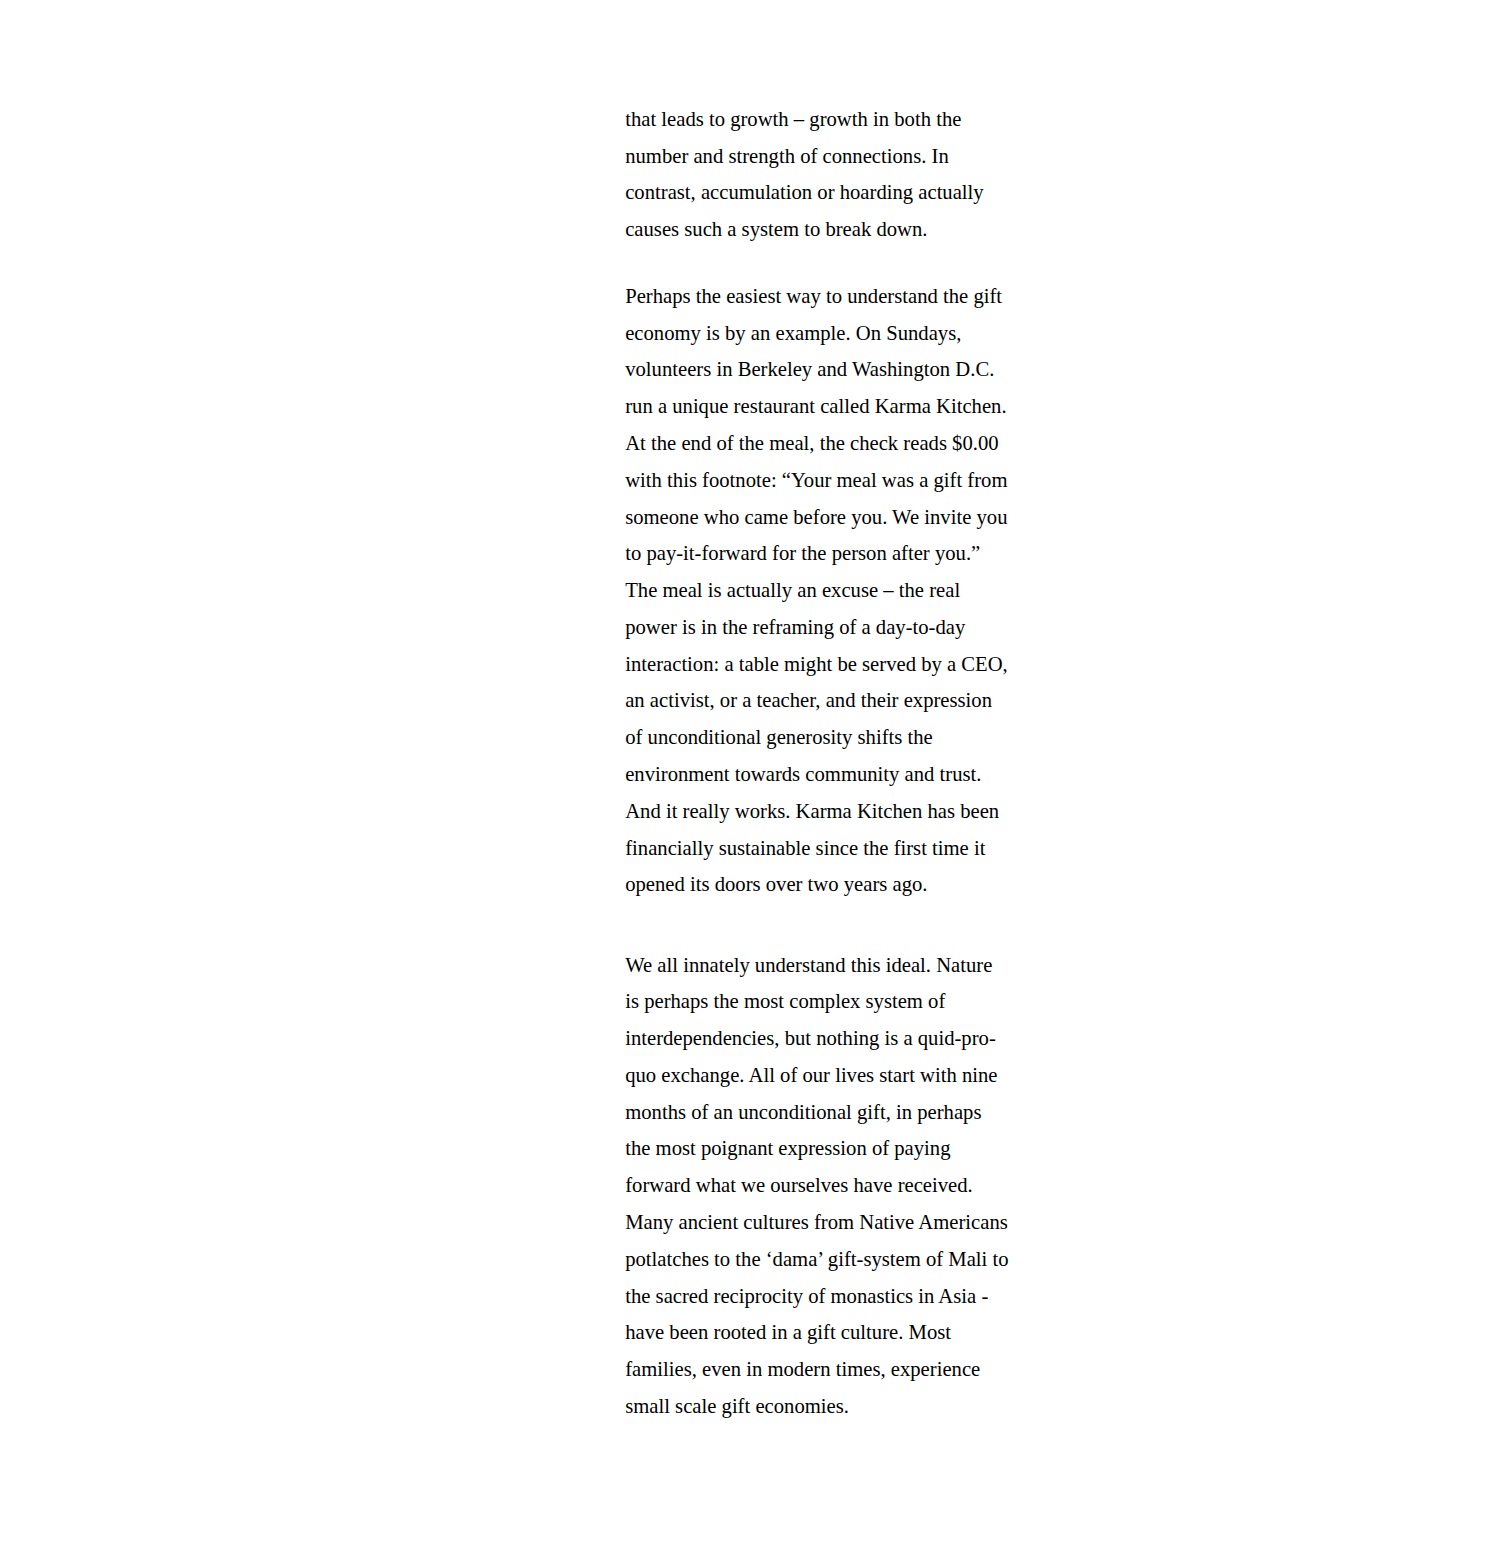that leads to growth – growth in both the number and strength of connections. In contrast, accumulation or hoarding actually causes such a system to break down.
Perhaps the easiest way to understand the gift economy is by an example. On Sundays, volunteers in Berkeley and Washington D.C. run a unique restaurant called Karma Kitchen. At the end of the meal, the check reads $0.00 with this footnote: “Your meal was a gift from someone who came before you. We invite you to pay-it-forward for the person after you.” The meal is actually an excuse – the real power is in the reframing of a day-to-day interaction: a table might be served by a CEO, an activist, or a teacher, and their expression of unconditional generosity shifts the environment towards community and trust. And it really works. Karma Kitchen has been financially sustainable since the first time it opened its doors over two years ago.
We all innately understand this ideal. Nature is perhaps the most complex system of interdependencies, but nothing is a quid-pro-quo exchange. All of our lives start with nine months of an unconditional gift, in perhaps the most poignant expression of paying forward what we ourselves have received. Many ancient cultures from Native Americans potlatches to the ‘dama’ gift-system of Mali to the sacred reciprocity of monastics in Asia - have been rooted in a gift culture. Most families, even in modern times, experience small scale gift economies.